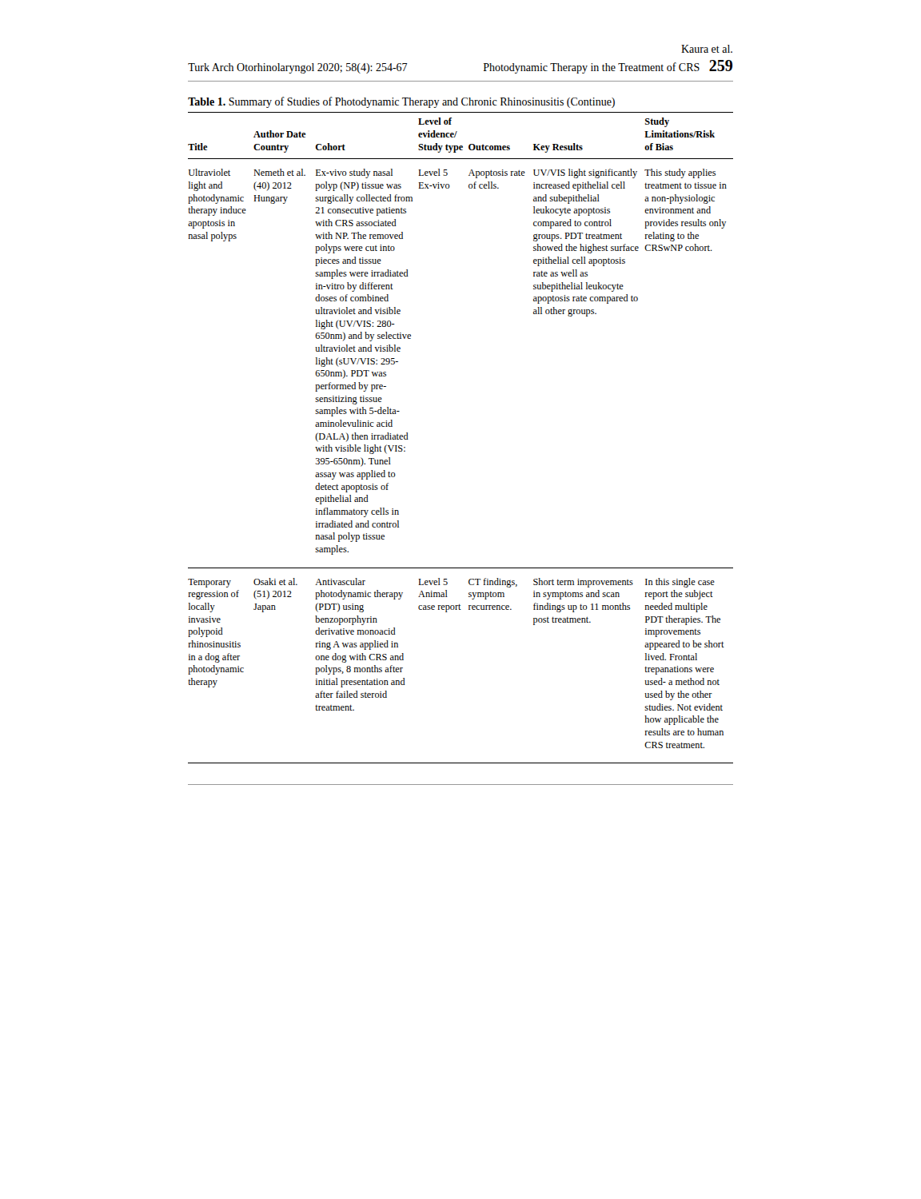Turk Arch Otorhinolaryngol 2020; 58(4): 254-67
Kaura et al. Photodynamic Therapy in the Treatment of CRS 259
Table 1. Summary of Studies of Photodynamic Therapy and Chronic Rhinosinusitis (Continue)
| Title | Author Date Country | Cohort | Level of evidence/ Study type | Outcomes | Key Results | Study Limitations/Risk of Bias |
| --- | --- | --- | --- | --- | --- | --- |
| Ultraviolet light and photodynamic therapy induce apoptosis in nasal polyps | Nemeth et al. (40) 2012 Hungary | Ex-vivo study nasal polyp (NP) tissue was surgically collected from 21 consecutive patients with CRS associated with NP. The removed polyps were cut into pieces and tissue samples were irradiated in-vitro by different doses of combined ultraviolet and visible light (UV/VIS: 280-650nm) and by selective ultraviolet and visible light (sUV/VIS: 295-650nm). PDT was performed by pre-sensitizing tissue samples with 5-delta-aminolevulinic acid (DALA) then irradiated with visible light (VIS: 395-650nm). Tunel assay was applied to detect apoptosis of epithelial and inflammatory cells in irradiated and control nasal polyp tissue samples. | Level 5 Ex-vivo | Apoptosis rate of cells. | UV/VIS light significantly increased epithelial cell and subepithelial leukocyte apoptosis compared to control groups. PDT treatment showed the highest surface epithelial cell apoptosis rate as well as subepithelial leukocyte apoptosis rate compared to all other groups. | This study applies treatment to tissue in a non-physiologic environment and provides results only relating to the CRSwNP cohort. |
| Temporary regression of locally invasive polypoid rhinosinusitis in a dog after photodynamic therapy | Osaki et al. (51) 2012 Japan | Antivascular photodynamic therapy (PDT) using benzoporphyrin derivative monoacid ring A was applied in one dog with CRS and polyps, 8 months after initial presentation and after failed steroid treatment. | Level 5 Animal case report | CT findings, symptom recurrence. | Short term improvements in symptoms and scan findings up to 11 months post treatment. | In this single case report the subject needed multiple PDT therapies. The improvements appeared to be short lived. Frontal trepanations were used- a method not used by the other studies. Not evident how applicable the results are to human CRS treatment. |